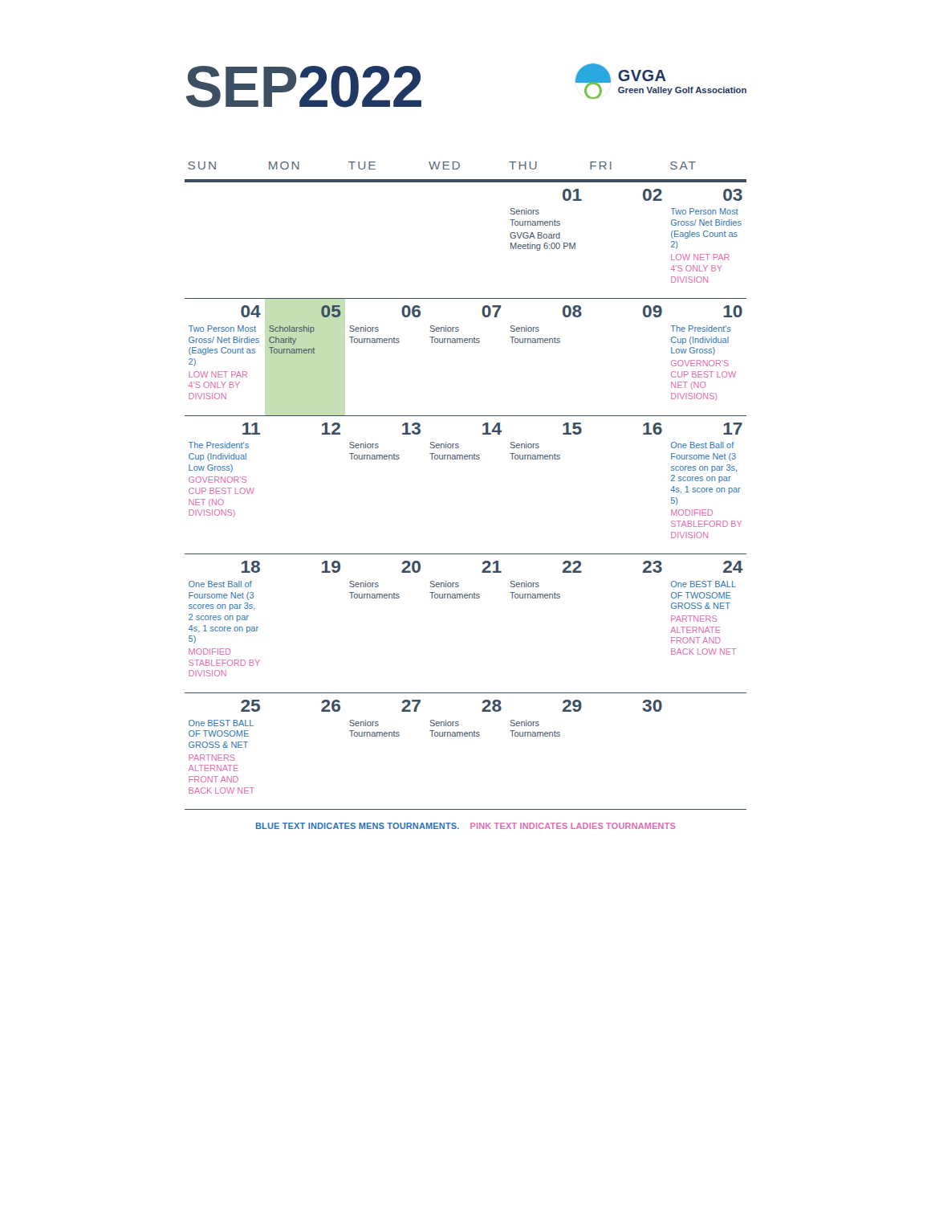SEP2022
GVGA
Green Valley Golf Association
| SUN | MON | TUE | WED | THU | FRI | SAT |
| --- | --- | --- | --- | --- | --- | --- |
| | | | | 01 Seniors Tournaments GVGA Board Meeting 6:00 PM | 02 | 03 Two Person Most Gross/ Net Birdies (Eagles Count as 2) LOW NET PAR 4'S ONLY BY DIVISION |
| 04 Two Person Most Gross/ Net Birdies (Eagles Count as 2) LOW NET PAR 4'S ONLY BY DIVISION | 05 Scholarship Charity Tournament | 06 Seniors Tournaments | 07 Seniors Tournaments | 08 Seniors Tournaments | 09 | 10 The President's Cup (Individual Low Gross) GOVERNOR'S CUP BEST LOW NET (NO DIVISIONS) |
| 11 The President's Cup (Individual Low Gross) GOVERNOR'S CUP BEST LOW NET (NO DIVISIONS) | 12 | 13 Seniors Tournaments | 14 Seniors Tournaments | 15 Seniors Tournaments | 16 | 17 One Best Ball of Foursome Net (3 scores on par 3s, 2 scores on par 4s, 1 score on par 5) MODIFIED STABLEFORD BY DIVISION |
| 18 One Best Ball of Foursome Net (3 scores on par 3s, 2 scores on par 4s, 1 score on par 5) MODIFIED STABLEFORD BY DIVISION | 19 | 20 Seniors Tournaments | 21 Seniors Tournaments | 22 Seniors Tournaments | 23 | 24 One BEST BALL OF TWOSOME GROSS & NET PARTNERS ALTERNATE FRONT AND BACK LOW NET |
| 25 One BEST BALL OF TWOSOME GROSS & NET PARTNERS ALTERNATE FRONT AND BACK LOW NET | 26 | 27 Seniors Tournaments | 28 Seniors Tournaments | 29 Seniors Tournaments | 30 | |
BLUE TEXT INDICATES MENS TOURNAMENTS. PINK TEXT INDICATES LADIES TOURNAMENTS